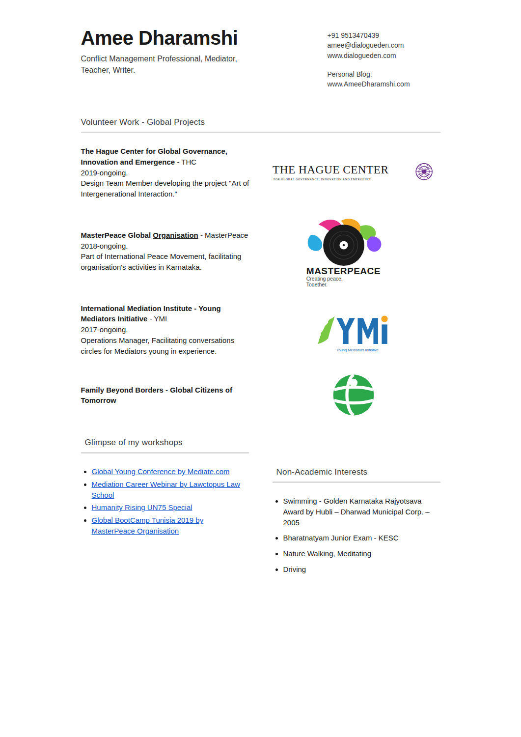Amee Dharamshi
Conflict Management Professional, Mediator, Teacher, Writer.
+91 9513470439
amee@dialogueden.com
www.dialogueden.com
Personal Blog:
www.AmeeDharamshi.com
Volunteer Work - Global Projects
The Hague Center for Global Governance, Innovation and Emergence - THC
2019-ongoing.
Design Team Member developing the project "Art of Intergenerational Interaction."
THE HAGUE CENTER FOR GLOBAL GOVERNANCE, INNOVATION AND EMERGENCE
MasterPeace Global Organisation - MasterPeace
2018-ongoing.
Part of International Peace Movement, facilitating organisation's activities in Karnataka.
MASTERPEACE Creating peace. Together.
International Mediation Institute - Young Mediators Initiative - YMI
2017-ongoing.
Operations Manager, Facilitating conversations circles for Mediators young in experience.
Young Mediators Initiative
Family Beyond Borders - Global Citizens of Tomorrow
Glimpse of my workshops
Global Young Conference by Mediate.com
Mediation Career Webinar by Lawctopus Law School
Humanity Rising UN75 Special
Global BootCamp Tunisia 2019 by MasterPeace Organisation
Non-Academic Interests
Swimming - Golden Karnataka Rajyotsava Award by Hubli – Dharwad Municipal Corp. – 2005
Bharatnatyam Junior Exam - KESC
Nature Walking, Meditating
Driving